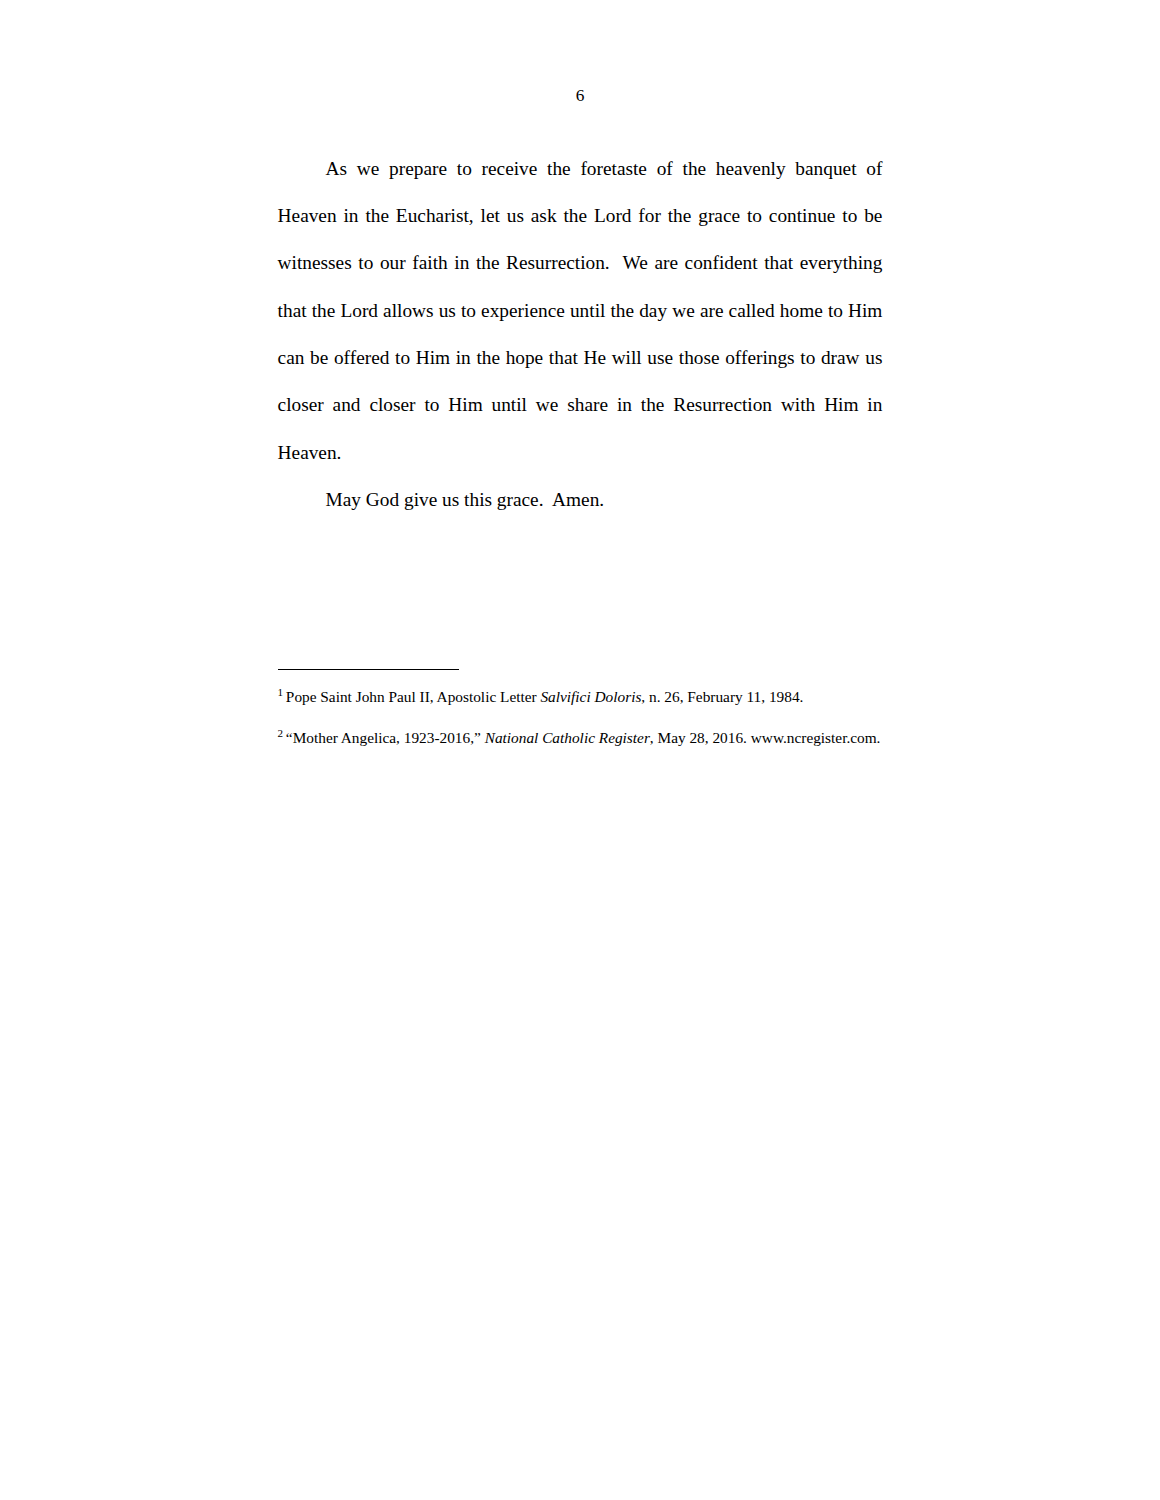6
As we prepare to receive the foretaste of the heavenly banquet of Heaven in the Eucharist, let us ask the Lord for the grace to continue to be witnesses to our faith in the Resurrection. We are confident that everything that the Lord allows us to experience until the day we are called home to Him can be offered to Him in the hope that He will use those offerings to draw us closer and closer to Him until we share in the Resurrection with Him in Heaven.
May God give us this grace. Amen.
1 Pope Saint John Paul II, Apostolic Letter Salvifici Doloris, n. 26, February 11, 1984.
2“Mother Angelica, 1923-2016,” National Catholic Register, May 28, 2016. www.ncregister.com.